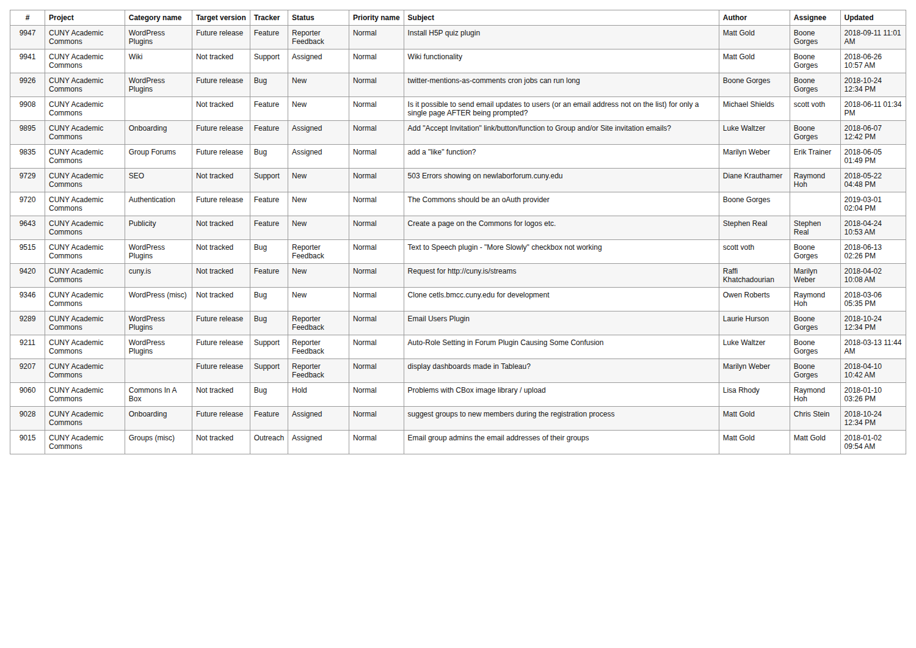Redmine-style issue listing
| # | Project | Category name | Target version | Tracker | Status | Priority name | Subject | Author | Assignee | Updated |
| --- | --- | --- | --- | --- | --- | --- | --- | --- | --- | --- |
| 9947 | CUNY Academic Commons | WordPress Plugins | Future release | Feature | Reporter Feedback | Normal | Install H5P quiz plugin | Matt Gold | Boone Gorges | 2018-09-11 11:01 AM |
| 9941 | CUNY Academic Commons | Wiki | Not tracked | Support | Assigned | Normal | Wiki functionality | Matt Gold | Boone Gorges | 2018-06-26 10:57 AM |
| 9926 | CUNY Academic Commons | WordPress Plugins | Future release | Bug | New | Normal | twitter-mentions-as-comments cron jobs can run long | Boone Gorges | Boone Gorges | 2018-10-24 12:34 PM |
| 9908 | CUNY Academic Commons | | Not tracked | Feature | New | Normal | Is it possible to send email updates to users (or an email address not on the list) for only a single page AFTER being prompted? | Michael Shields | scott voth | 2018-06-11 01:34 PM |
| 9895 | CUNY Academic Commons | Onboarding | Future release | Feature | Assigned | Normal | Add "Accept Invitation" link/button/function to Group and/or Site invitation emails? | Luke Waltzer | Boone Gorges | 2018-06-07 12:42 PM |
| 9835 | CUNY Academic Commons | Group Forums | Future release | Bug | Assigned | Normal | add a "like" function? | Marilyn Weber | Erik Trainer | 2018-06-05 01:49 PM |
| 9729 | CUNY Academic Commons | SEO | Not tracked | Support | New | Normal | 503 Errors showing on newlaborforum.cuny.edu | Diane Krauthamer | Raymond Hoh | 2018-05-22 04:48 PM |
| 9720 | CUNY Academic Commons | Authentication | Future release | Feature | New | Normal | The Commons should be an oAuth provider | Boone Gorges | | 2019-03-01 02:04 PM |
| 9643 | CUNY Academic Commons | Publicity | Not tracked | Feature | New | Normal | Create a page on the Commons for logos etc. | Stephen Real | Stephen Real | 2018-04-24 10:53 AM |
| 9515 | CUNY Academic Commons | WordPress Plugins | Not tracked | Bug | Reporter Feedback | Normal | Text to Speech plugin - "More Slowly" checkbox not working | scott voth | Boone Gorges | 2018-06-13 02:26 PM |
| 9420 | CUNY Academic Commons | cuny.is | Not tracked | Feature | New | Normal | Request for http://cuny.is/streams | Raffi Khatchadourian | Marilyn Weber | 2018-04-02 10:08 AM |
| 9346 | CUNY Academic Commons | WordPress (misc) | Not tracked | Bug | New | Normal | Clone cetls.bmcc.cuny.edu for development | Owen Roberts | Raymond Hoh | 2018-03-06 05:35 PM |
| 9289 | CUNY Academic Commons | WordPress Plugins | Future release | Bug | Reporter Feedback | Normal | Email Users Plugin | Laurie Hurson | Boone Gorges | 2018-10-24 12:34 PM |
| 9211 | CUNY Academic Commons | WordPress Plugins | Future release | Support | Reporter Feedback | Normal | Auto-Role Setting in Forum Plugin Causing Some Confusion | Luke Waltzer | Boone Gorges | 2018-03-13 11:44 AM |
| 9207 | CUNY Academic Commons | | Future release | Support | Reporter Feedback | Normal | display dashboards made in Tableau? | Marilyn Weber | Boone Gorges | 2018-04-10 10:42 AM |
| 9060 | CUNY Academic Commons | Commons In A Box | Not tracked | Bug | Hold | Normal | Problems with CBox image library / upload | Lisa Rhody | Raymond Hoh | 2018-01-10 03:26 PM |
| 9028 | CUNY Academic Commons | Onboarding | Future release | Feature | Assigned | Normal | suggest groups to new members during the registration process | Matt Gold | Chris Stein | 2018-10-24 12:34 PM |
| 9015 | CUNY Academic Commons | Groups (misc) | Not tracked | Outreach | Assigned | Normal | Email group admins the email addresses of their groups | Matt Gold | Matt Gold | 2018-01-02 09:54 AM |